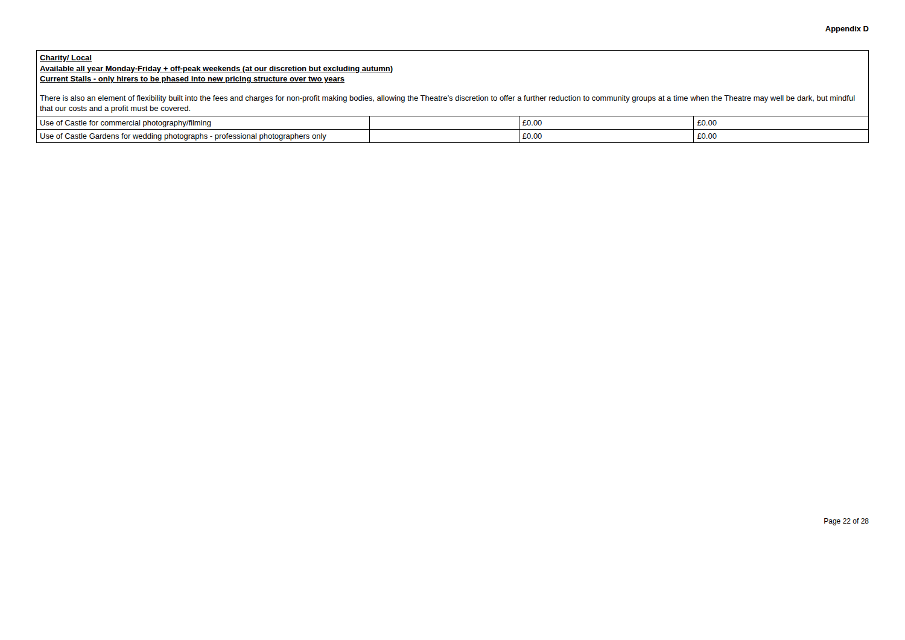Appendix D
| Charity/ Local Available all year Monday-Friday + off-peak weekends (at our discretion but excluding autumn) Current Stalls - only hirers to be phased into new pricing structure over two years There is also an element of flexibility built into the fees and charges for non-profit making bodies, allowing the Theatre’s discretion to offer a further reduction to community groups at a time when the Theatre may well be dark, but mindful that our costs and a profit must be covered. |
| Use of Castle for commercial photography/filming | | £0.00 | £0.00 |
| Use of Castle Gardens for wedding photographs - professional photographers only | | £0.00 | £0.00 |
Page 22 of 28